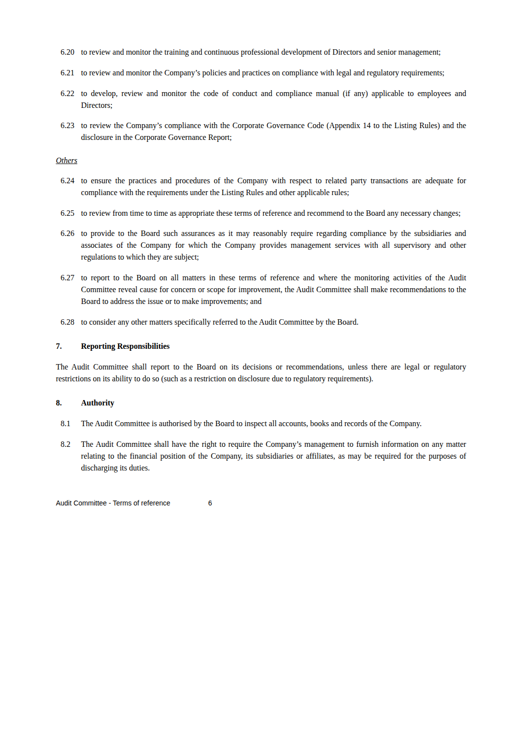6.20
to review and monitor the training and continuous professional development of Directors and senior management;
6.21
to review and monitor the Company’s policies and practices on compliance with legal and regulatory requirements;
6.22
to develop, review and monitor the code of conduct and compliance manual (if any) applicable to employees and Directors;
6.23
to review the Company’s compliance with the Corporate Governance Code (Appendix 14 to the Listing Rules) and the disclosure in the Corporate Governance Report;
Others
6.24
to ensure the practices and procedures of the Company with respect to related party transactions are adequate for compliance with the requirements under the Listing Rules and other applicable rules;
6.25
to review from time to time as appropriate these terms of reference and recommend to the Board any necessary changes;
6.26
to provide to the Board such assurances as it may reasonably require regarding compliance by the subsidiaries and associates of the Company for which the Company provides management services with all supervisory and other regulations to which they are subject;
6.27
to report to the Board on all matters in these terms of reference and where the monitoring activities of the Audit Committee reveal cause for concern or scope for improvement, the Audit Committee shall make recommendations to the Board to address the issue or to make improvements; and
6.28
to consider any other matters specifically referred to the Audit Committee by the Board.
7.
Reporting Responsibilities
The Audit Committee shall report to the Board on its decisions or recommendations, unless there are legal or regulatory restrictions on its ability to do so (such as a restriction on disclosure due to regulatory requirements).
8.
Authority
8.1
The Audit Committee is authorised by the Board to inspect all accounts, books and records of the Company.
8.2
The Audit Committee shall have the right to require the Company’s management to furnish information on any matter relating to the financial position of the Company, its subsidiaries or affiliates, as may be required for the purposes of discharging its duties.
Audit Committee - Terms of reference6